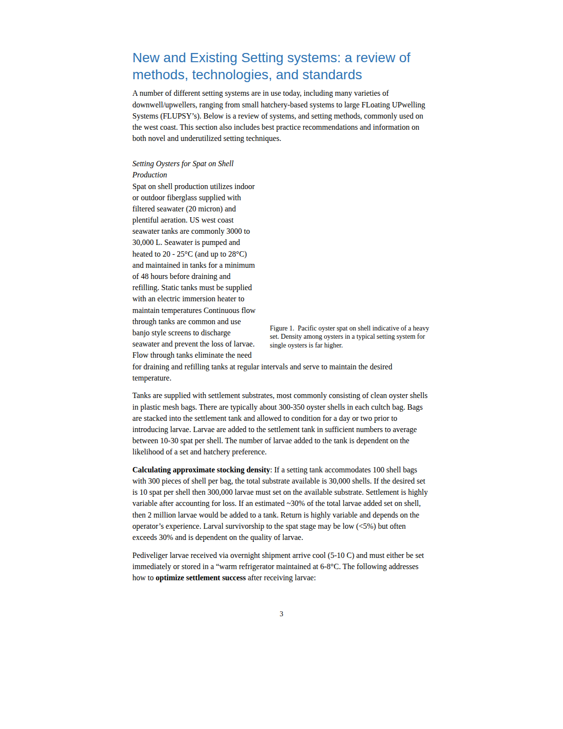New and Existing Setting systems: a review of methods, technologies, and standards
A number of different setting systems are in use today, including many varieties of downwell/upwellers, ranging from small hatchery-based systems to large FLoating UPwelling Systems (FLUPSY’s). Below is a review of systems, and setting methods, commonly used on the west coast. This section also includes best practice recommendations and information on both novel and underutilized setting techniques.
Figure 1. Pacific oyster spat on shell indicative of a heavy set. Density among oysters in a typical setting system for single oysters is far higher.
Setting Oysters for Spat on Shell Production
Spat on shell production utilizes indoor or outdoor fiberglass supplied with filtered seawater (20 micron) and plentiful aeration. US west coast seawater tanks are commonly 3000 to 30,000 L. Seawater is pumped and heated to 20 - 25°C (and up to 28°C) and maintained in tanks for a minimum of 48 hours before draining and refilling. Static tanks must be supplied with an electric immersion heater to maintain temperatures Continuous flow through tanks are common and use banjo style screens to discharge seawater and prevent the loss of larvae. Flow through tanks eliminate the need for draining and refilling tanks at regular intervals and serve to maintain the desired temperature.
Tanks are supplied with settlement substrates, most commonly consisting of clean oyster shells in plastic mesh bags. There are typically about 300-350 oyster shells in each cultch bag. Bags are stacked into the settlement tank and allowed to condition for a day or two prior to introducing larvae. Larvae are added to the settlement tank in sufficient numbers to average between 10-30 spat per shell. The number of larvae added to the tank is dependent on the likelihood of a set and hatchery preference.
Calculating approximate stocking density: If a setting tank accommodates 100 shell bags with 300 pieces of shell per bag, the total substrate available is 30,000 shells. If the desired set is 10 spat per shell then 300,000 larvae must set on the available substrate. Settlement is highly variable after accounting for loss. If an estimated ~30% of the total larvae added set on shell, then 2 million larvae would be added to a tank. Return is highly variable and depends on the operator’s experience. Larval survivorship to the spat stage may be low (<5%) but often exceeds 30% and is dependent on the quality of larvae.
Pediveliger larvae received via overnight shipment arrive cool (5-10 C) and must either be set immediately or stored in a “warm refrigerator maintained at 6-8°C. The following addresses how to optimize settlement success after receiving larvae:
3